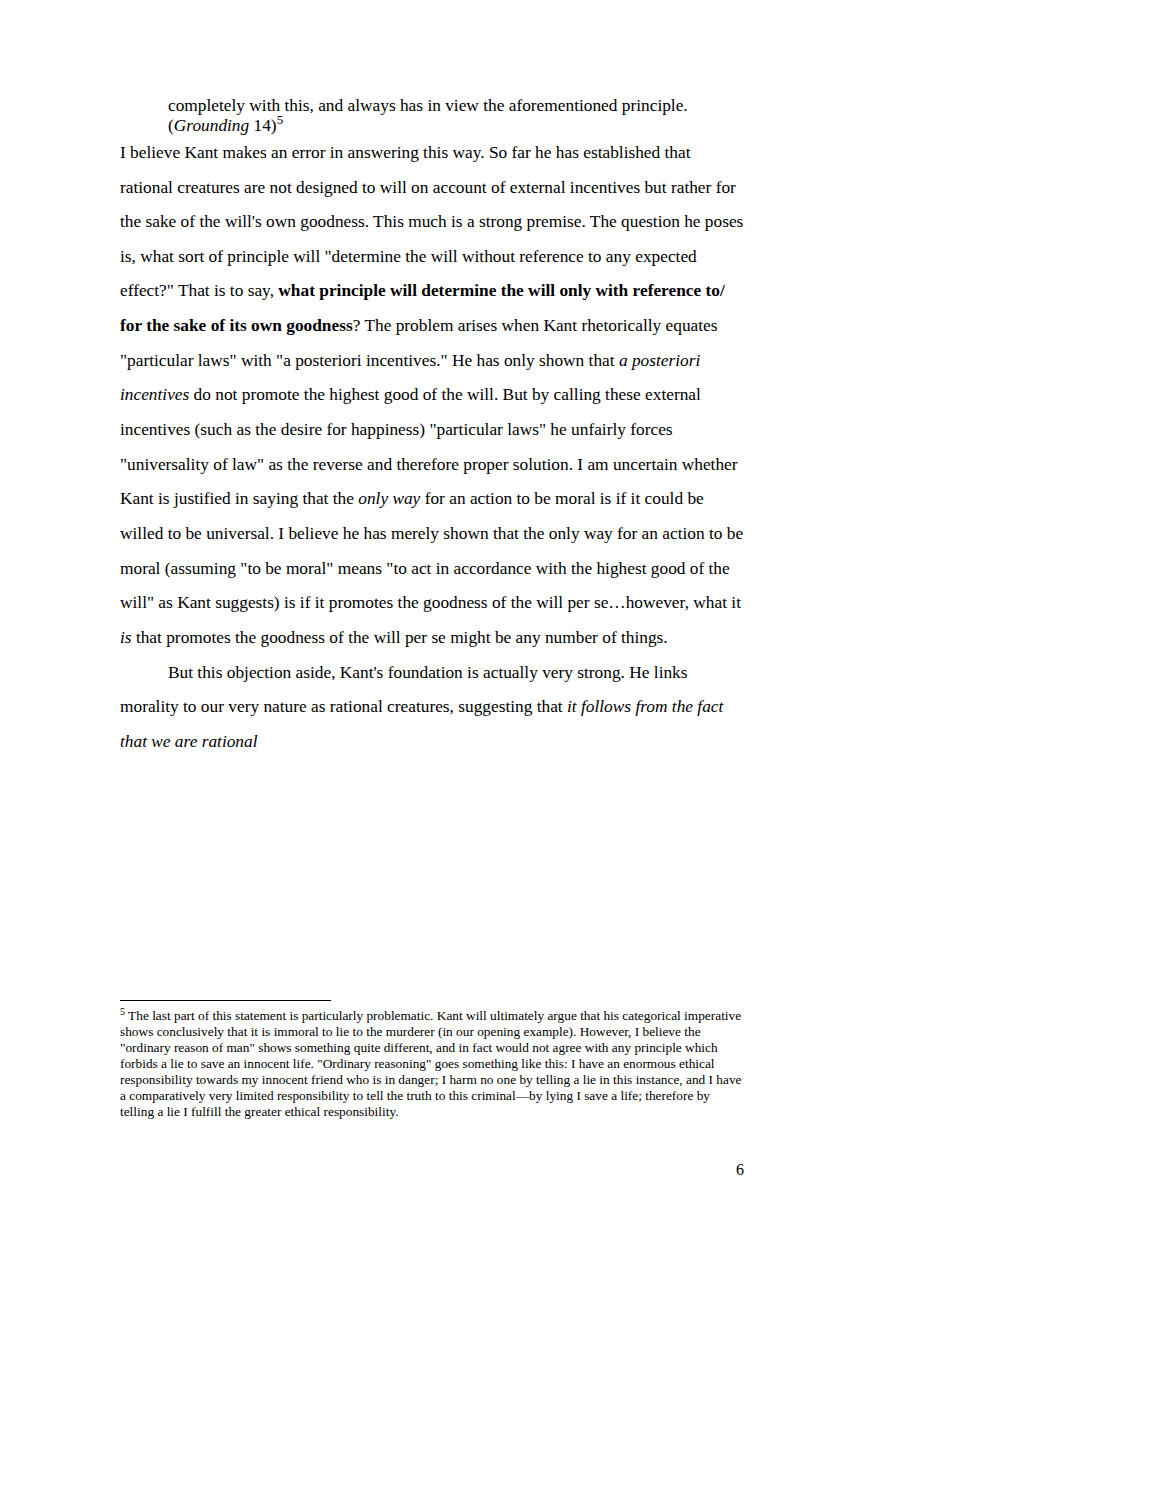completely with this, and always has in view the aforementioned principle. (Grounding 14)5
I believe Kant makes an error in answering this way. So far he has established that rational creatures are not designed to will on account of external incentives but rather for the sake of the will's own goodness. This much is a strong premise. The question he poses is, what sort of principle will "determine the will without reference to any expected effect?" That is to say, what principle will determine the will only with reference to/ for the sake of its own goodness? The problem arises when Kant rhetorically equates "particular laws" with "a posteriori incentives." He has only shown that a posteriori incentives do not promote the highest good of the will. But by calling these external incentives (such as the desire for happiness) "particular laws" he unfairly forces "universality of law" as the reverse and therefore proper solution. I am uncertain whether Kant is justified in saying that the only way for an action to be moral is if it could be willed to be universal. I believe he has merely shown that the only way for an action to be moral (assuming "to be moral" means "to act in accordance with the highest good of the will" as Kant suggests) is if it promotes the goodness of the will per se…however, what it is that promotes the goodness of the will per se might be any number of things.
But this objection aside, Kant's foundation is actually very strong. He links morality to our very nature as rational creatures, suggesting that it follows from the fact that we are rational
5 The last part of this statement is particularly problematic. Kant will ultimately argue that his categorical imperative shows conclusively that it is immoral to lie to the murderer (in our opening example). However, I believe the "ordinary reason of man" shows something quite different, and in fact would not agree with any principle which forbids a lie to save an innocent life. "Ordinary reasoning" goes something like this: I have an enormous ethical responsibility towards my innocent friend who is in danger; I harm no one by telling a lie in this instance, and I have a comparatively very limited responsibility to tell the truth to this criminal—by lying I save a life; therefore by telling a lie I fulfill the greater ethical responsibility.
6